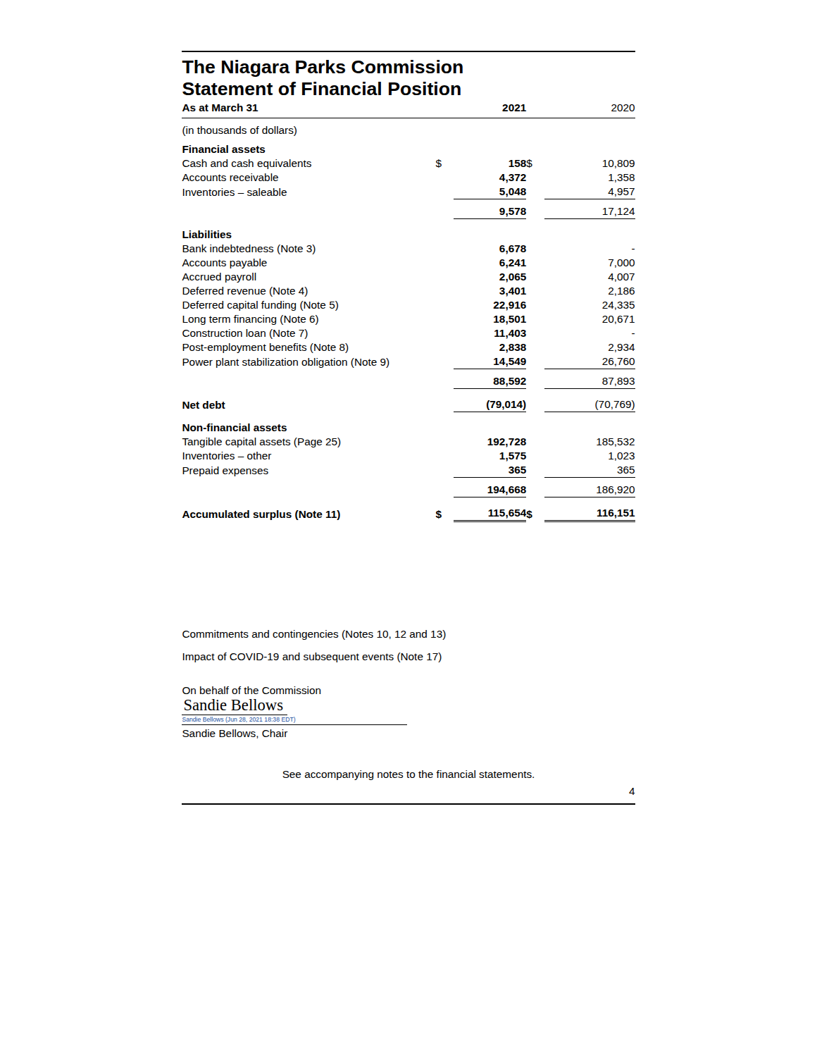The Niagara Parks Commission
Statement of Financial Position
| As at March 31 | | 2021 | | 2020 |
| (in thousands of dollars) | | | | |
| Financial assets | | | | |
| Cash and cash equivalents | $ | 158 | $ | 10,809 |
| Accounts receivable | | 4,372 | | 1,358 |
| Inventories – saleable | | 5,048 | | 4,957 |
| | | 9,578 | | 17,124 |
| Liabilities | | | | |
| Bank indebtedness (Note 3) | | 6,678 | | - |
| Accounts payable | | 6,241 | | 7,000 |
| Accrued payroll | | 2,065 | | 4,007 |
| Deferred revenue (Note 4) | | 3,401 | | 2,186 |
| Deferred capital funding (Note 5) | | 22,916 | | 24,335 |
| Long term financing (Note 6) | | 18,501 | | 20,671 |
| Construction loan (Note 7) | | 11,403 | | - |
| Post-employment benefits (Note 8) | | 2,838 | | 2,934 |
| Power plant stabilization obligation (Note 9) | | 14,549 | | 26,760 |
| | | 88,592 | | 87,893 |
| Net debt | | (79,014) | | (70,769) |
| Non-financial assets | | | | |
| Tangible capital assets (Page 25) | | 192,728 | | 185,532 |
| Inventories – other | | 1,575 | | 1,023 |
| Prepaid expenses | | 365 | | 365 |
| | | 194,668 | | 186,920 |
| Accumulated surplus (Note 11) | $ | 115,654 | $ | 116,151 |
Commitments and contingencies (Notes 10, 12 and 13)
Impact of COVID-19 and subsequent events (Note 17)
On behalf of the Commission
Sandie Bellows
Sandie Bellows (Jun 28, 2021 18:38 EDT)
Sandie Bellows, Chair
See accompanying notes to the financial statements.
4